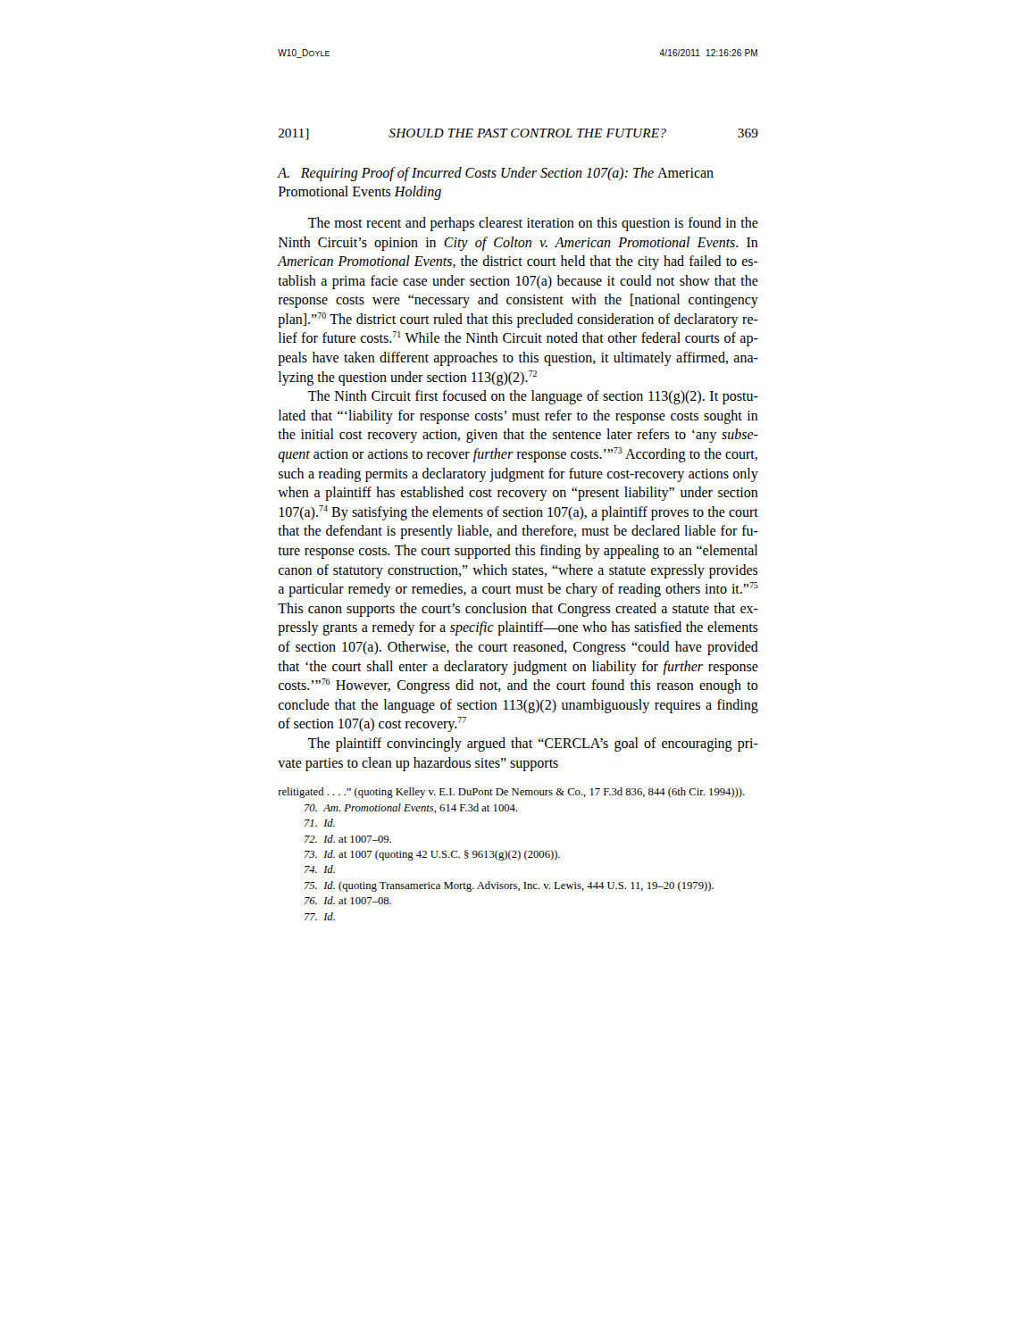W10_DOYLE 4/16/2011 12:16:26 PM
2011] Should the Past Control the Future? 369
A. Requiring Proof of Incurred Costs Under Section 107(a): The American Promotional Events Holding
The most recent and perhaps clearest iteration on this question is found in the Ninth Circuit’s opinion in City of Colton v. American Promotional Events. In American Promotional Events, the district court held that the city had failed to establish a prima facie case under section 107(a) because it could not show that the response costs were “necessary and consistent with the [national contingency plan].”70 The district court ruled that this precluded consideration of declaratory relief for future costs.71 While the Ninth Circuit noted that other federal courts of appeals have taken different approaches to this question, it ultimately affirmed, analyzing the question under section 113(g)(2).72
The Ninth Circuit first focused on the language of section 113(g)(2). It postulated that “‘liability for response costs’ must refer to the response costs sought in the initial cost recovery action, given that the sentence later refers to ‘any subsequent action or actions to recover further response costs.’”73 According to the court, such a reading permits a declaratory judgment for future cost-recovery actions only when a plaintiff has established cost recovery on “present liability” under section 107(a).74 By satisfying the elements of section 107(a), a plaintiff proves to the court that the defendant is presently liable, and therefore, must be declared liable for future response costs. The court supported this finding by appealing to an “elemental canon of statutory construction,” which states, “where a statute expressly provides a particular remedy or remedies, a court must be chary of reading others into it.”75 This canon supports the court’s conclusion that Congress created a statute that expressly grants a remedy for a specific plaintiff—one who has satisfied the elements of section 107(a). Otherwise, the court reasoned, Congress “could have provided that ‘the court shall enter a declaratory judgment on liability for further response costs.’”76 However, Congress did not, and the court found this reason enough to conclude that the language of section 113(g)(2) unambiguously requires a finding of section 107(a) cost recovery.77
The plaintiff convincingly argued that “CERCLA’s goal of encouraging private parties to clean up hazardous sites” supports
relitigated . . . .” (quoting Kelley v. E.I. DuPont De Nemours & Co., 17 F.3d 836, 844 (6th Cir. 1994))).
70. Am. Promotional Events, 614 F.3d at 1004.
71. Id.
72. Id. at 1007–09.
73. Id. at 1007 (quoting 42 U.S.C. § 9613(g)(2) (2006)).
74. Id.
75. Id. (quoting Transamerica Mortg. Advisors, Inc. v. Lewis, 444 U.S. 11, 19–20 (1979)).
76. Id. at 1007–08.
77. Id.